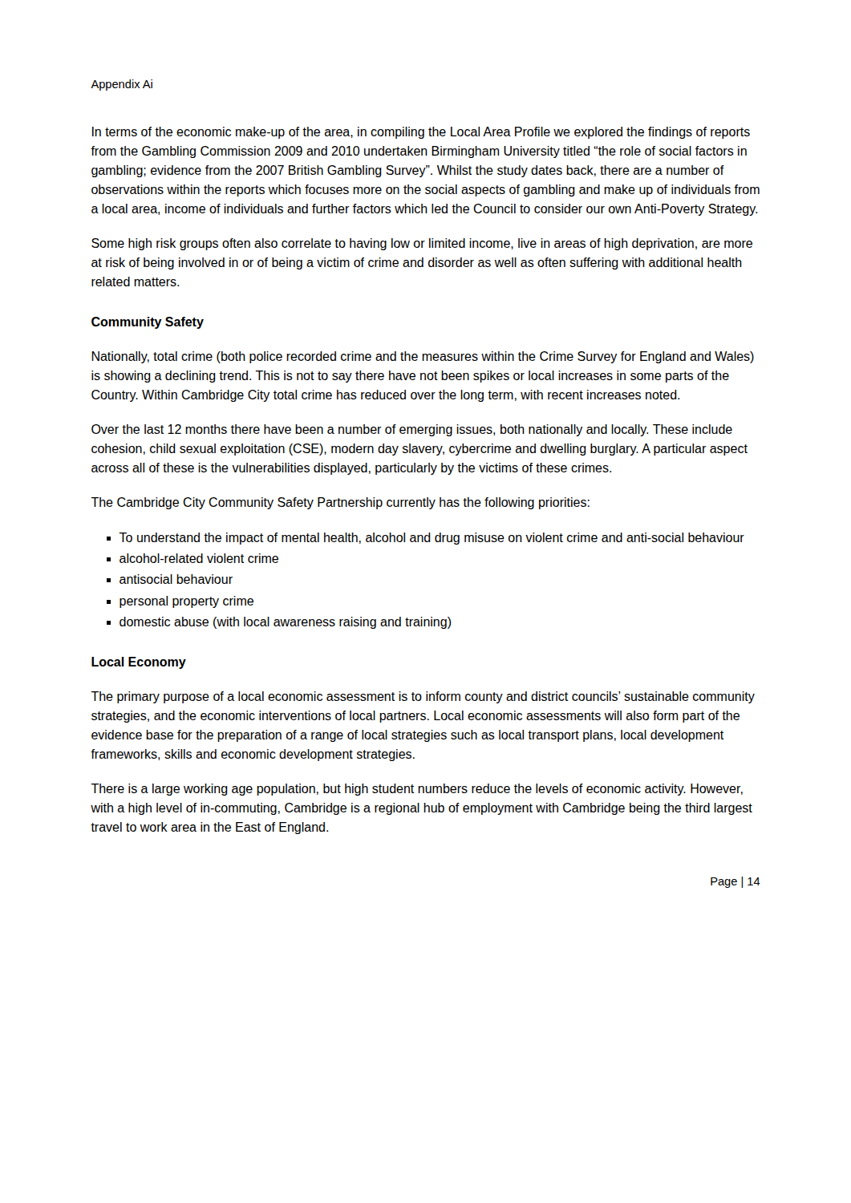Appendix Ai
In terms of the economic make-up of the area, in compiling the Local Area Profile we explored the findings of reports from the Gambling Commission 2009 and 2010 undertaken Birmingham University titled “the role of social factors in gambling; evidence from the 2007 British Gambling Survey”. Whilst the study dates back, there are a number of observations within the reports which focuses more on the social aspects of gambling and make up of individuals from a local area, income of individuals and further factors which led the Council to consider our own Anti-Poverty Strategy.
Some high risk groups often also correlate to having low or limited income, live in areas of high deprivation, are more at risk of being involved in or of being a victim of crime and disorder as well as often suffering with additional health related matters.
Community Safety
Nationally, total crime (both police recorded crime and the measures within the Crime Survey for England and Wales) is showing a declining trend. This is not to say there have not been spikes or local increases in some parts of the Country. Within Cambridge City total crime has reduced over the long term, with recent increases noted.
Over the last 12 months there have been a number of emerging issues, both nationally and locally. These include cohesion, child sexual exploitation (CSE), modern day slavery, cybercrime and dwelling burglary. A particular aspect across all of these is the vulnerabilities displayed, particularly by the victims of these crimes.
The Cambridge City Community Safety Partnership currently has the following priorities:
To understand the impact of mental health, alcohol and drug misuse on violent crime and anti-social behaviour
alcohol-related violent crime
antisocial behaviour
personal property crime
domestic abuse (with local awareness raising and training)
Local Economy
The primary purpose of a local economic assessment is to inform county and district councils’ sustainable community strategies, and the economic interventions of local partners. Local economic assessments will also form part of the evidence base for the preparation of a range of local strategies such as local transport plans, local development frameworks, skills and economic development strategies.
There is a large working age population, but high student numbers reduce the levels of economic activity. However, with a high level of in-commuting, Cambridge is a regional hub of employment with Cambridge being the third largest travel to work area in the East of England.
Page | 14